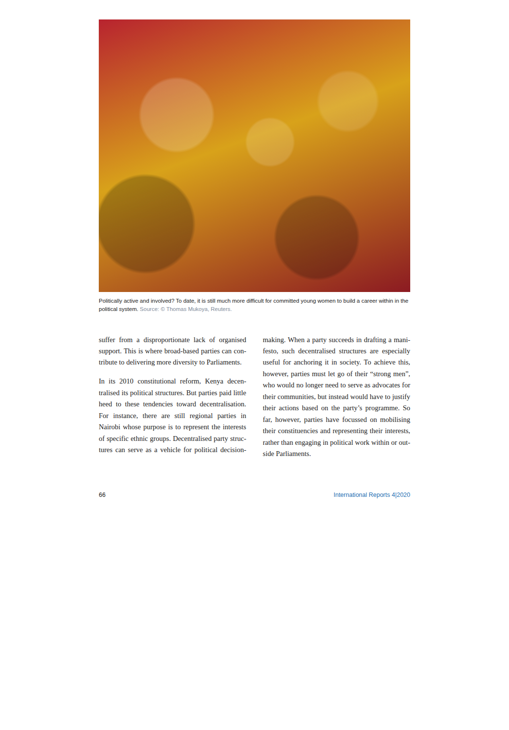Politically active and involved? To date, it is still much more difficult for committed young women to build a career within in the political system. Source: © Thomas Mukoya, Reuters.
suffer from a disproportionate lack of organised support. This is where broad-based parties can contribute to delivering more diversity to Parliaments.
In its 2010 constitutional reform, Kenya decentralised its political structures. But parties paid little heed to these tendencies toward decentralisation. For instance, there are still regional parties in Nairobi whose purpose is to represent the interests of specific ethnic groups. Decentralised party structures can serve as a vehicle for political decision-making. When a party succeeds in drafting a manifesto, such decentralised structures are especially useful for anchoring it in society. To achieve this, however, parties must let go of their “strong men”, who would no longer need to serve as advocates for their communities, but instead would have to justify their actions based on the party’s programme. So far, however, parties have focussed on mobilising their constituencies and representing their interests, rather than engaging in political work within or outside Parliaments.
66 International Reports 4|2020